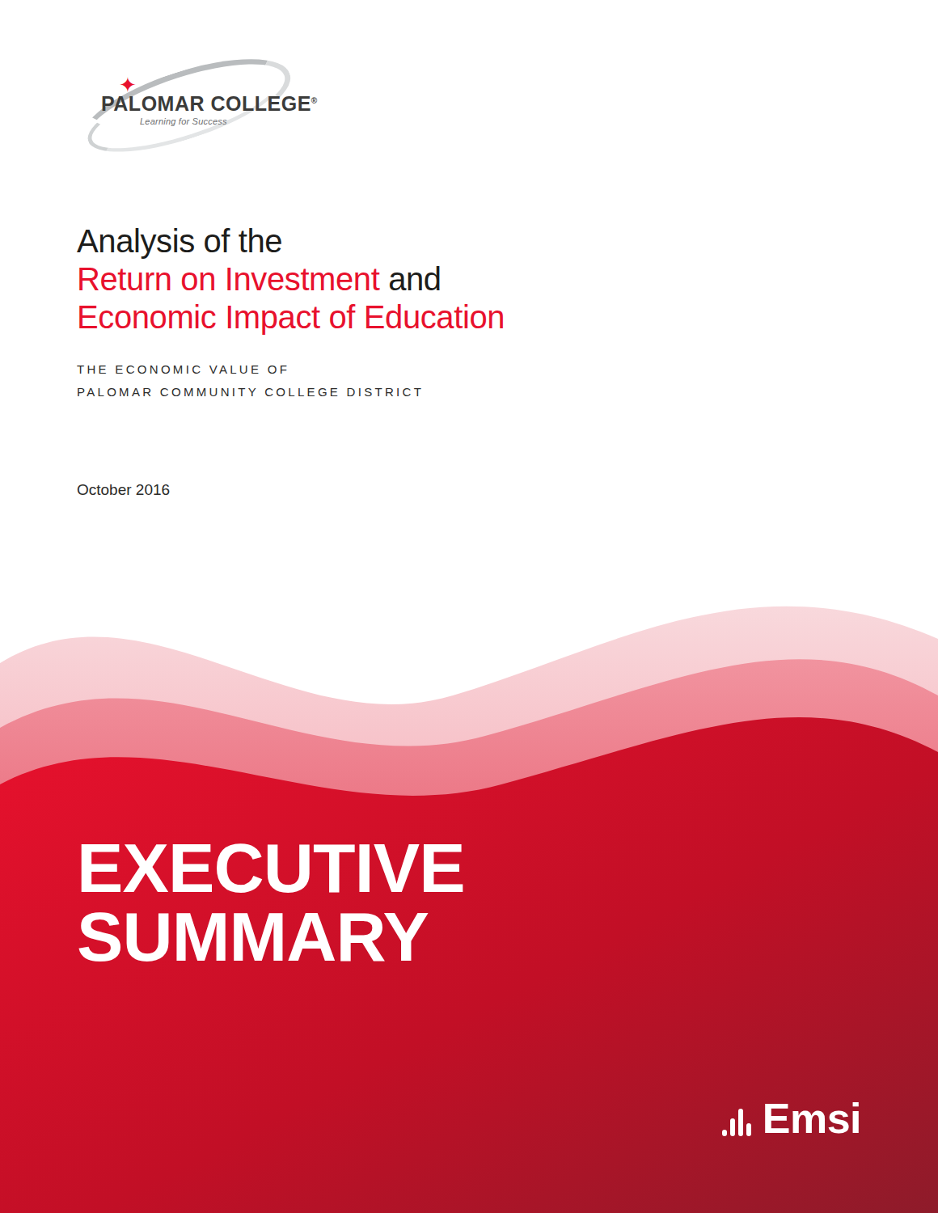✦ PALOMAR COLLEGE® Learning for Success
Analysis of the
Return on Investment and
Economic Impact of Education
The Economic Value of
Palomar Community College District
October 2016
EXECUTIVE SUMMARY
Emsi